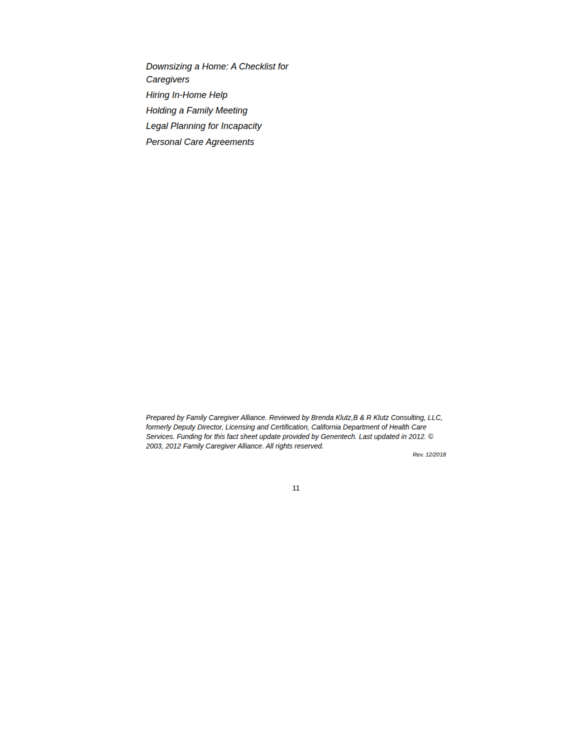Downsizing a Home: A Checklist for
Caregivers
Hiring In-Home Help
Holding a Family Meeting
Legal Planning for Incapacity
Personal Care Agreements
Prepared by Family Caregiver Alliance. Reviewed by Brenda Klutz,B & R Klutz Consulting, LLC, formerly Deputy Director, Licensing and Certification, California Department of Health Care Services. Funding for this fact sheet update provided by Genentech. Last updated in 2012. © 2003, 2012 Family Caregiver Alliance. All rights reserved.
Rev. 12/2018
11